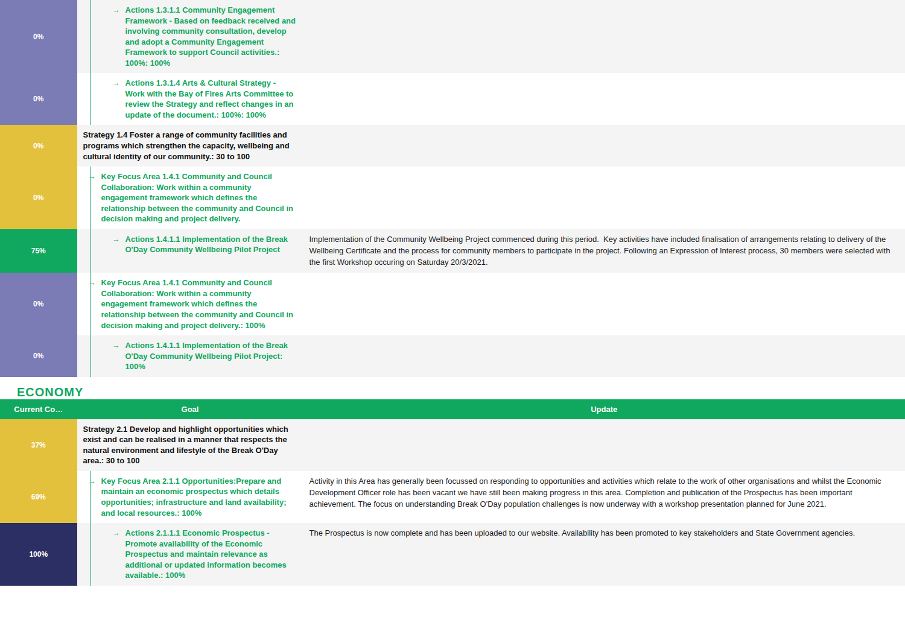| 0% | → Actions 1.3.1.1 Community Engagement Framework - Based on feedback received and involving community consultation, develop and adopt a Community Engagement Framework to support Council activities.: 100%: 100% | |
| 0% | → Actions 1.3.1.4 Arts & Cultural Strategy - Work with the Bay of Fires Arts Committee to review the Strategy and reflect changes in an update of the document.: 100%: 100% | |
| 0% | Strategy 1.4 Foster a range of community facilities and programs which strengthen the capacity, wellbeing and cultural identity of our community.: 30 to 100 | |
| 0% | → Key Focus Area 1.4.1 Community and Council Collaboration: Work within a community engagement framework which defines the relationship between the community and Council in decision making and project delivery. | |
| 75% | → Actions 1.4.1.1 Implementation of the Break O'Day Community Wellbeing Pilot Project | Implementation of the Community Wellbeing Project commenced during this period. Key activities have included finalisation of arrangements relating to delivery of the Wellbeing Certificate and the process for community members to participate in the project. Following an Expression of Interest process, 30 members were selected with the first Workshop occuring on Saturday 20/3/2021. |
| 0% | → Key Focus Area 1.4.1 Community and Council Collaboration: Work within a community engagement framework which defines the relationship between the community and Council in decision making and project delivery.: 100% | |
| 0% | → Actions 1.4.1.1 Implementation of the Break O'Day Community Wellbeing Pilot Project: 100% | |
ECONOMY
| Current Co… | Goal | Update |
| --- | --- | --- |
| 37% | Strategy 2.1 Develop and highlight opportunities which exist and can be realised in a manner that respects the natural environment and lifestyle of the Break O'Day area.: 30 to 100 | |
| 69% | → Key Focus Area 2.1.1 Opportunities:Prepare and maintain an economic prospectus which details opportunities; infrastructure and land availability; and local resources.: 100% | Activity in this Area has generally been focussed on responding to opportunities and activities which relate to the work of other organisations and whilst the Economic Development Officer role has been vacant we have still been making progress in this area. Completion and publication of the Prospectus has been important achievement. The focus on understanding Break O'Day population challenges is now underway with a workshop presentation planned for June 2021. |
| 100% | → Actions 2.1.1.1 Economic Prospectus - Promote availability of the Economic Prospectus and maintain relevance as additional or updated information becomes available.: 100% | The Prospectus is now complete and has been uploaded to our website. Availability has been promoted to key stakeholders and State Government agencies. |